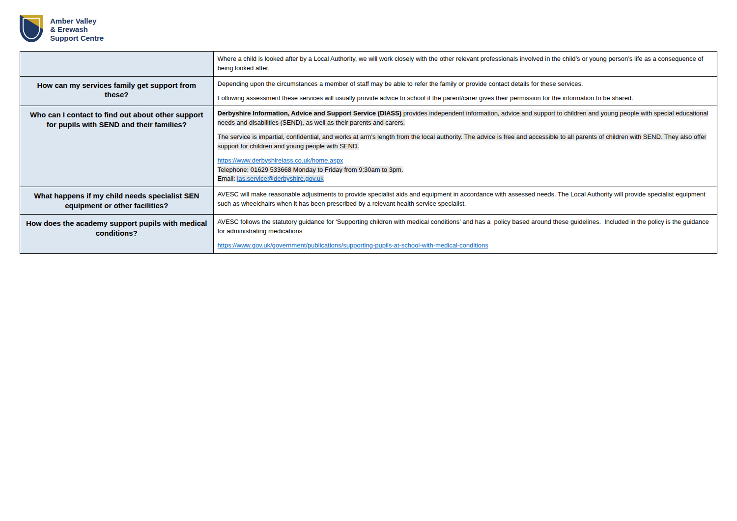Amber Valley
& Erewash
Support Centre
| | Where a child is looked after by a Local Authority, we will work closely with the other relevant professionals involved in the child’s or young person’s life as a consequence of being looked after. |
| How can my services family get support from these? | Depending upon the circumstances a member of staff may be able to refer the family or provide contact details for these services. Following assessment these services will usually provide advice to school if the parent/carer gives their permission for the information to be shared. |
| Who can I contact to find out about other support for pupils with SEND and their families? | Derbyshire Information, Advice and Support Service (DIASS) provides independent information, advice and support to children and young people with special educational needs and disabilities (SEND), as well as their parents and carers. The service is impartial, confidential, and works at arm's length from the local authority. The advice is free and accessible to all parents of children with SEND. They also offer support for children and young people with SEND. https://www.derbyshireiass.co.uk/home.aspx Telephone: 01629 533668 Monday to Friday from 9:30am to 3pm. Email: ias.service@derbyshire.gov.uk |
| What happens if my child needs specialist SEN equipment or other facilities? | AVESC will make reasonable adjustments to provide specialist aids and equipment in accordance with assessed needs. The Local Authority will provide specialist equipment such as wheelchairs when it has been prescribed by a relevant health service specialist. |
| How does the academy support pupils with medical conditions? | AVESC follows the statutory guidance for ‘Supporting children with medical conditions’ and has a policy based around these guidelines. Included in the policy is the guidance for administrating medications https://www.gov.uk/government/publications/supporting-pupils-at-school-with-medical-conditions |